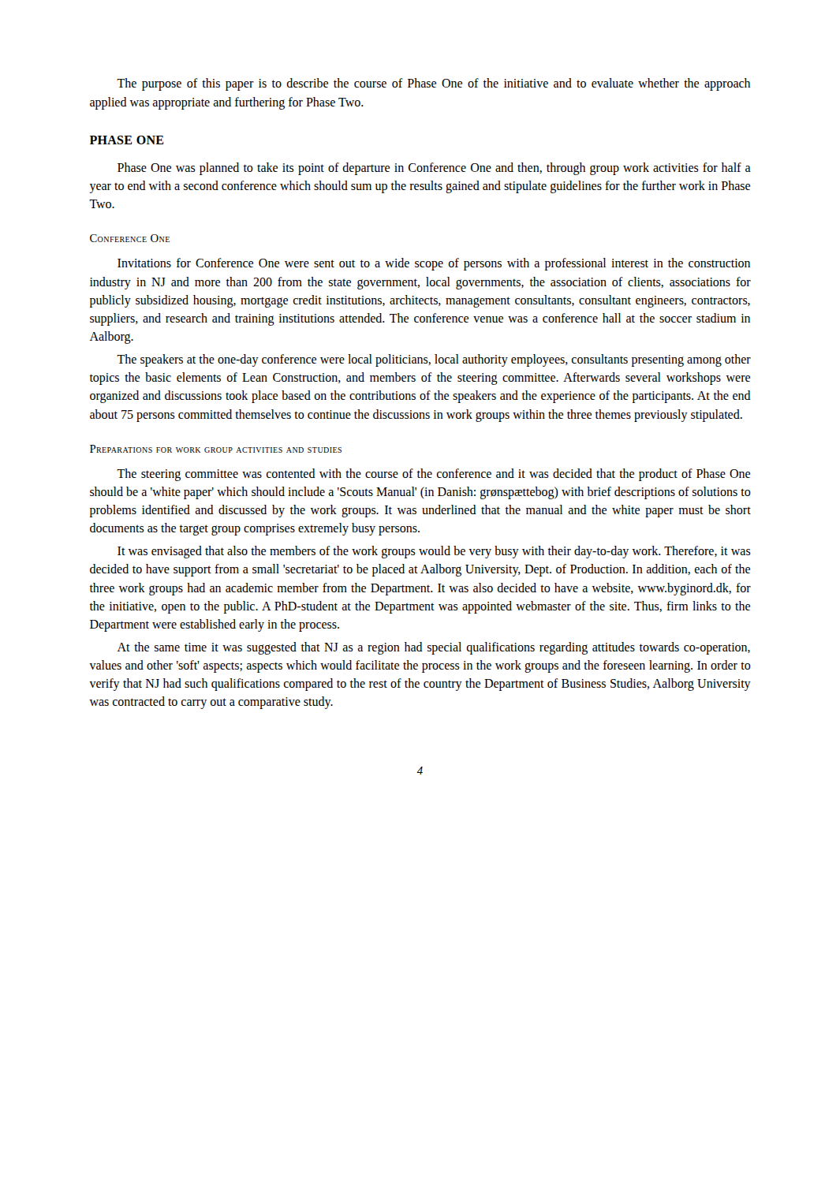The purpose of this paper is to describe the course of Phase One of the initiative and to evaluate whether the approach applied was appropriate and furthering for Phase Two.
PHASE ONE
Phase One was planned to take its point of departure in Conference One and then, through group work activities for half a year to end with a second conference which should sum up the results gained and stipulate guidelines for the further work in Phase Two.
Conference One
Invitations for Conference One were sent out to a wide scope of persons with a professional interest in the construction industry in NJ and more than 200 from the state government, local governments, the association of clients, associations for publicly subsidized housing, mortgage credit institutions, architects, management consultants, consultant engineers, contractors, suppliers, and research and training institutions attended. The conference venue was a conference hall at the soccer stadium in Aalborg.
The speakers at the one-day conference were local politicians, local authority employees, consultants presenting among other topics the basic elements of Lean Construction, and members of the steering committee. Afterwards several workshops were organized and discussions took place based on the contributions of the speakers and the experience of the participants. At the end about 75 persons committed themselves to continue the discussions in work groups within the three themes previously stipulated.
Preparations for work group activities and studies
The steering committee was contented with the course of the conference and it was decided that the product of Phase One should be a 'white paper' which should include a 'Scouts Manual' (in Danish: grønspættebog) with brief descriptions of solutions to problems identified and discussed by the work groups. It was underlined that the manual and the white paper must be short documents as the target group comprises extremely busy persons.
It was envisaged that also the members of the work groups would be very busy with their day-to-day work. Therefore, it was decided to have support from a small 'secretariat' to be placed at Aalborg University, Dept. of Production. In addition, each of the three work groups had an academic member from the Department. It was also decided to have a website, www.byginord.dk, for the initiative, open to the public. A PhD-student at the Department was appointed webmaster of the site. Thus, firm links to the Department were established early in the process.
At the same time it was suggested that NJ as a region had special qualifications regarding attitudes towards co-operation, values and other 'soft' aspects; aspects which would facilitate the process in the work groups and the foreseen learning. In order to verify that NJ had such qualifications compared to the rest of the country the Department of Business Studies, Aalborg University was contracted to carry out a comparative study.
4